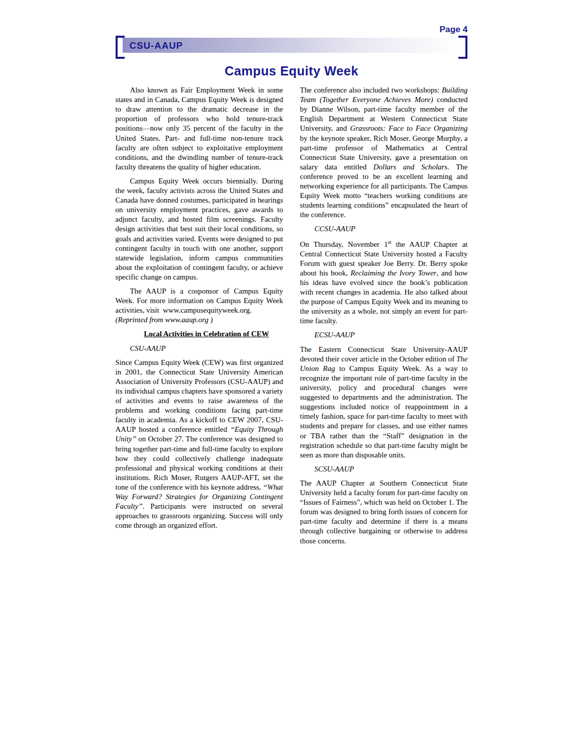Page 4
CSU-AAUP
Campus Equity Week
Also known as Fair Employment Week in some states and in Canada, Campus Equity Week is designed to draw attention to the dramatic decrease in the proportion of professors who hold tenure-track positions—now only 35 percent of the faculty in the United States. Part- and full-time non-tenure track faculty are often subject to exploitative employment conditions, and the dwindling number of tenure-track faculty threatens the quality of higher education.
Campus Equity Week occurs biennially. During the week, faculty activists across the United States and Canada have donned costumes, participated in hearings on university employment practices, gave awards to adjunct faculty, and hosted film screenings. Faculty design activities that best suit their local conditions, so goals and activities varied. Events were designed to put contingent faculty in touch with one another, support statewide legislation, inform campus communities about the exploitation of contingent faculty, or achieve specific change on campus.
The AAUP is a cosponsor of Campus Equity Week. For more information on Campus Equity Week activities, visit www.campusequityweek.org.
(Reprinted from www.aaup.org )
Local Activities in Celebration of CEW
CSU-AAUP
Since Campus Equity Week (CEW) was first organized in 2001, the Connecticut State University American Association of University Professors (CSU-AAUP) and its individual campus chapters have sponsored a variety of activities and events to raise awareness of the problems and working conditions facing part-time faculty in academia. As a kickoff to CEW 2007, CSU-AAUP hosted a conference entitled “Equity Through Unity” on October 27. The conference was designed to bring together part-time and full-time faculty to explore how they could collectively challenge inadequate professional and physical working conditions at their institutions. Rich Moser, Rutgers AAUP-AFT, set the tone of the conference with his keynote address, “What Way Forward? Strategies for Organizing Contingent Faculty”. Participants were instructed on several approaches to grassroots organizing. Success will only come through an organized effort.
The conference also included two workshops: Building Team (Together Everyone Achieves More) conducted by Dianne Wilson, part-time faculty member of the English Department at Western Connecticut State University, and Grassroots: Face to Face Organizing by the keynote speaker, Rich Moser. George Murphy, a part-time professor of Mathematics at Central Connecticut State University, gave a presentation on salary data entitled Dollars and Scholars. The conference proved to be an excellent learning and networking experience for all participants. The Campus Equity Week motto “teachers working conditions are students learning conditions” encapsulated the heart of the conference.
CCSU-AAUP
On Thursday, November 1st the AAUP Chapter at Central Connecticut State University hosted a Faculty Forum with guest speaker Joe Berry. Dr. Berry spoke about his book, Reclaiming the Ivory Tower, and how his ideas have evolved since the book’s publication with recent changes in academia. He also talked about the purpose of Campus Equity Week and its meaning to the university as a whole, not simply an event for part-time faculty.
ECSU-AAUP
The Eastern Connecticut State University-AAUP devoted their cover article in the October edition of The Union Rag to Campus Equity Week. As a way to recognize the important role of part-time faculty in the university, policy and procedural changes were suggested to departments and the administration. The suggestions included notice of reappointment in a timely fashion, space for part-time faculty to meet with students and prepare for classes, and use either names or TBA rather than the “Staff” designation in the registration schedule so that part-time faculty might be seen as more than disposable units.
SCSU-AAUP
The AAUP Chapter at Southern Connecticut State University held a faculty forum for part-time faculty on “Issues of Fairness”, which was held on October 1. The forum was designed to bring forth issues of concern for part-time faculty and determine if there is a means through collective bargaining or otherwise to address those concerns.